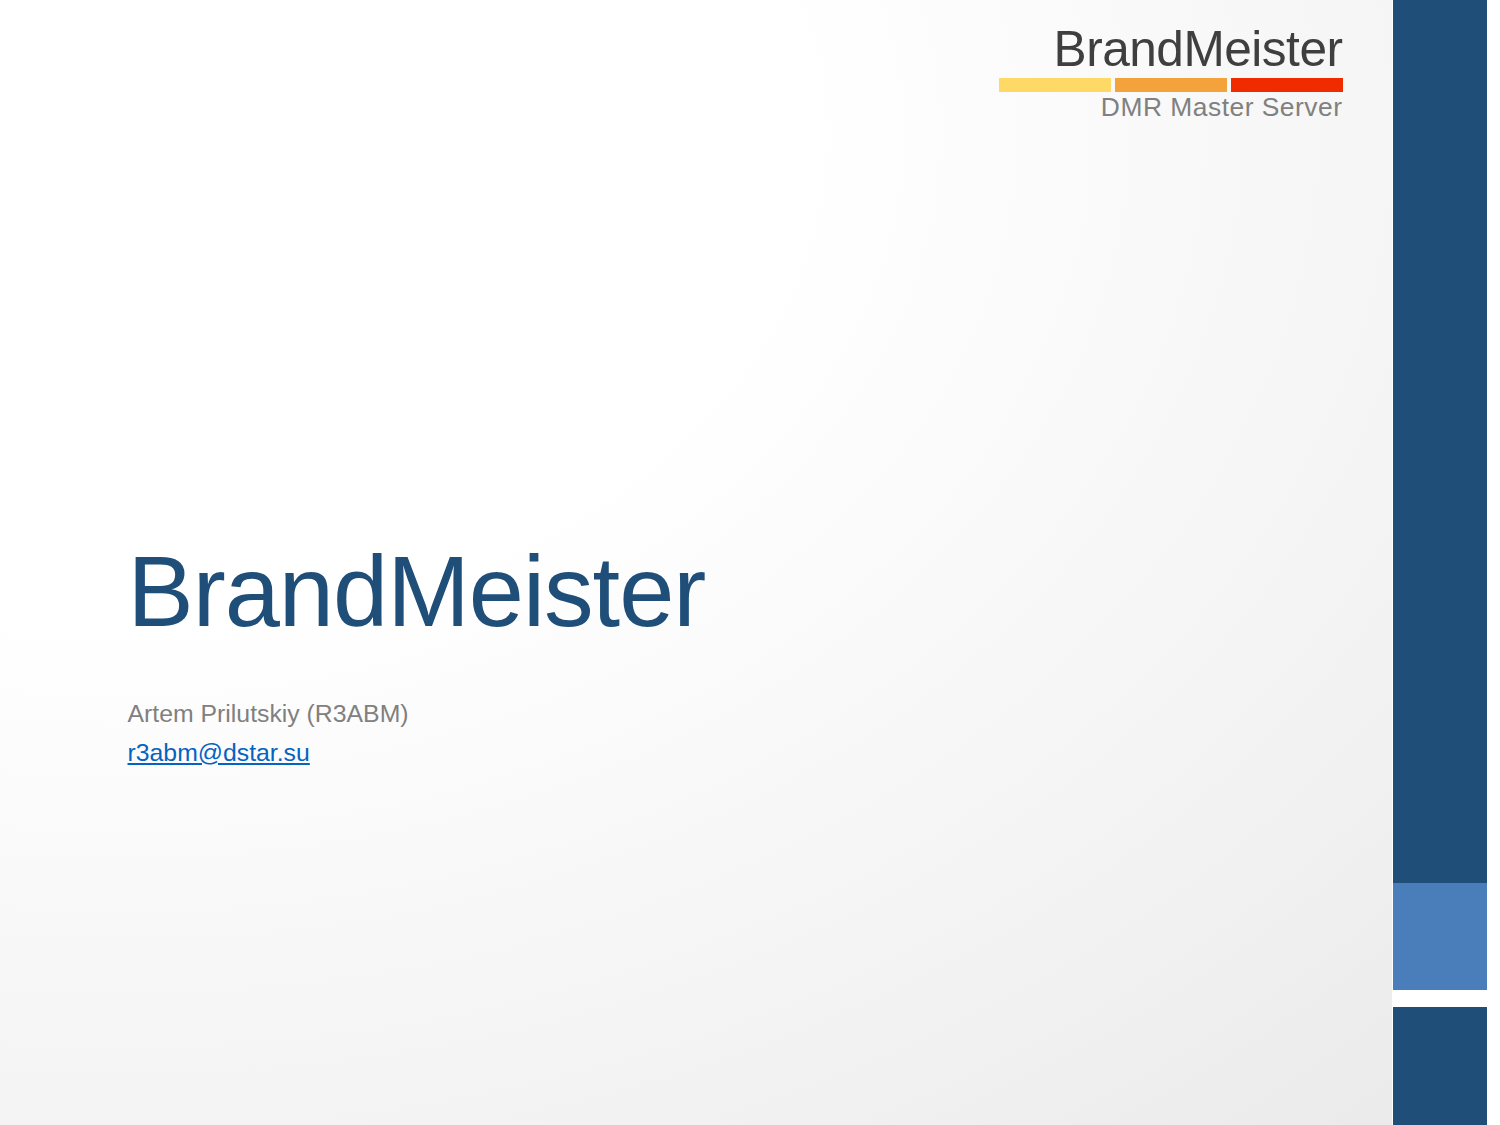BrandMeister
DMR Master Server
BrandMeister
Artem Prilutskiy (R3ABM)
r3abm@dstar.su